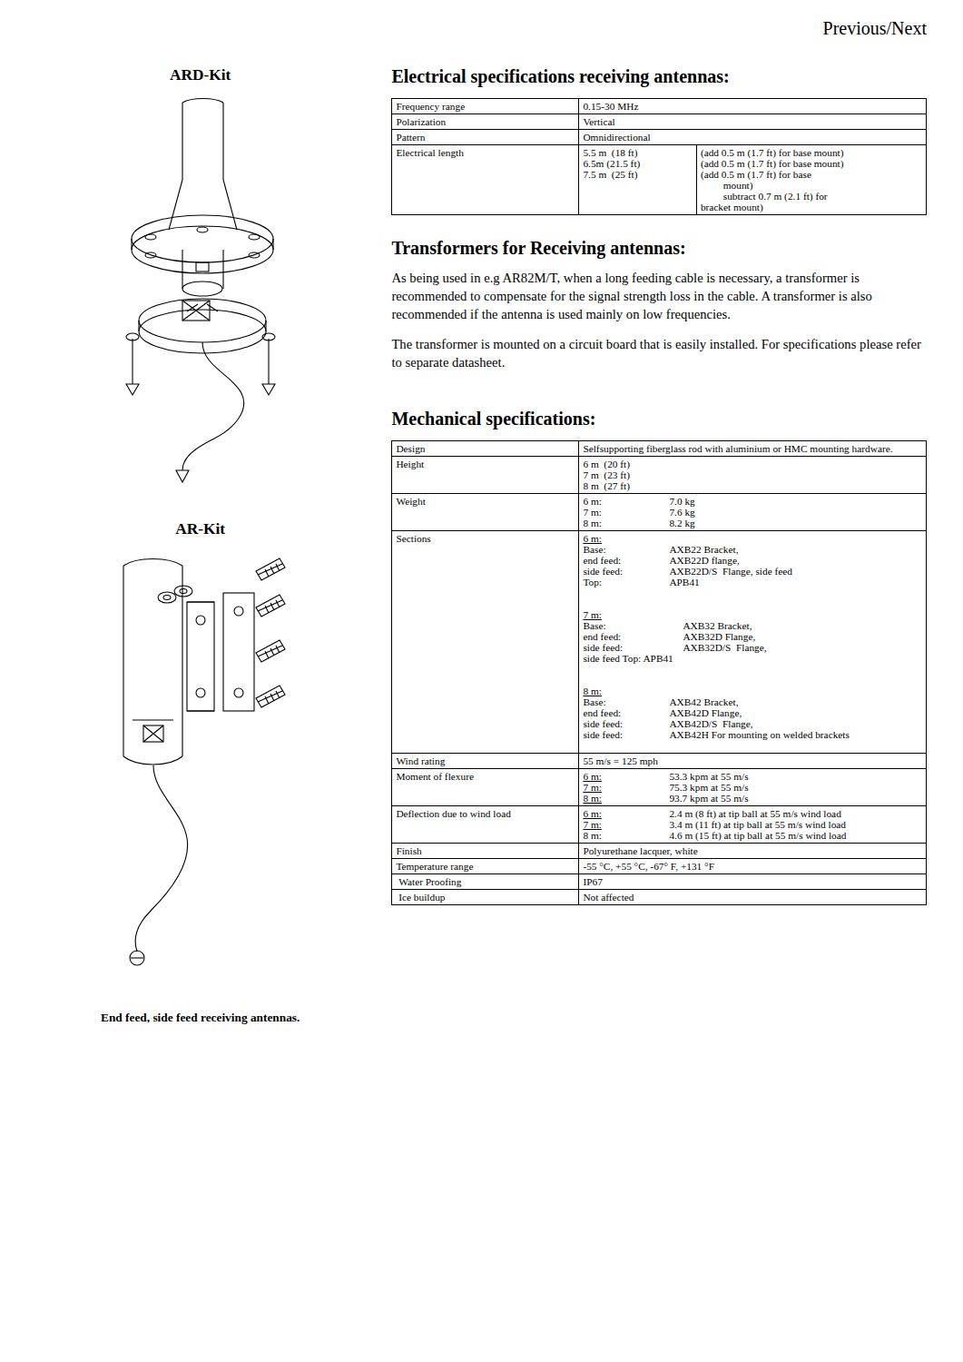Previous/Next
ARD-Kit
AR-Kit
End feed, side feed receiving antennas.
Electrical specifications receiving antennas:
| Frequency range | 0.15-30 MHz |
| Polarization | Vertical |
| Pattern | Omnidirectional |
| Electrical length | 5.5 m (18 ft) 6.5m (21.5 ft) 7.5 m (25 ft) | (add 0.5 m (1.7 ft) for base mount) (add 0.5 m (1.7 ft) for base mount) (add 0.5 m (1.7 ft) for base mount) subtract 0.7 m (2.1 ft) for bracket mount) |
Transformers for Receiving antennas:
As being used in e.g AR82M/T, when a long feeding cable is necessary, a transformer is recommended to compensate for the signal strength loss in the cable. A transformer is also recommended if the antenna is used mainly on low frequencies.
The transformer is mounted on a circuit board that is easily installed. For specifications please refer to separate datasheet.
Mechanical specifications:
| Design | Selfsupporting fiberglass rod with aluminium or HMC mounting hardware. |
| Height | 6 m (20 ft) 7 m (23 ft) 8 m (27 ft) |
| Weight | 6 m: 7.0 kg 7 m: 7.6 kg 8 m: 8.2 kg |
| Sections | 6 m: Base: AXB22 Bracket, end feed: AXB22D flange, side feed: AXB22D/S Flange, side feed Top: APB41 7 m: Base: AXB32 Bracket, end feed: AXB32D Flange, side feed: AXB32D/S Flange, side feed Top: APB41 8 m: Base: AXB42 Bracket, end feed: AXB42D Flange, side feed: AXB42D/S Flange, side feed: AXB42H For mounting on welded brackets |
| Wind rating | 55 m/s = 125 mph |
| Moment of flexure | 6 m: 53.3 kpm at 55 m/s 7 m: 75.3 kpm at 55 m/s 8 m: 93.7 kpm at 55 m/s |
| Deflection due to wind load | 6 m: 2.4 m (8 ft) at tip ball at 55 m/s wind load 7 m: 3.4 m (11 ft) at tip ball at 55 m/s wind load 8 m: 4.6 m (15 ft) at tip ball at 55 m/s wind load |
| Finish | Polyurethane lacquer, white |
| Temperature range | -55 °C, +55 °C, -67° F, +131 °F |
| Water Proofing | IP67 |
| Ice buildup | Not affected |